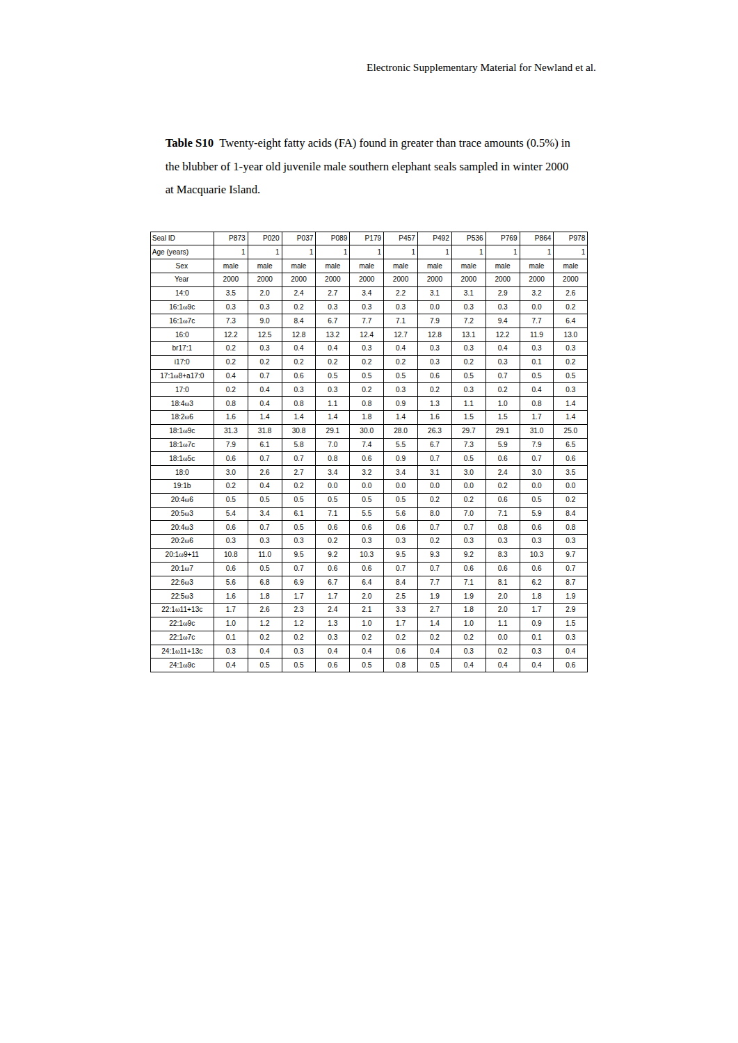Electronic Supplementary Material for Newland et al.
Table S10 Twenty-eight fatty acids (FA) found in greater than trace amounts (0.5%) in the blubber of 1-year old juvenile male southern elephant seals sampled in winter 2000 at Macquarie Island.
| Seal ID | P873 | P020 | P037 | P089 | P179 | P457 | P492 | P536 | P769 | P864 | P978 |
| Age (years) | 1 | 1 | 1 | 1 | 1 | 1 | 1 | 1 | 1 | 1 | 1 |
| Sex | male | male | male | male | male | male | male | male | male | male | male |
| Year | 2000 | 2000 | 2000 | 2000 | 2000 | 2000 | 2000 | 2000 | 2000 | 2000 | 2000 |
| 14:0 | 3.5 | 2.0 | 2.4 | 2.7 | 3.4 | 2.2 | 3.1 | 3.1 | 2.9 | 3.2 | 2.6 |
| 16:1 ω 9c | 0.3 | 0.3 | 0.2 | 0.3 | 0.3 | 0.3 | 0.0 | 0.3 | 0.3 | 0.0 | 0.2 |
| 16:1 ω 7c | 7.3 | 9.0 | 8.4 | 6.7 | 7.7 | 7.1 | 7.9 | 7.2 | 9.4 | 7.7 | 6.4 |
| 16:0 | 12.2 | 12.5 | 12.8 | 13.2 | 12.4 | 12.7 | 12.8 | 13.1 | 12.2 | 11.9 | 13.0 |
| br17:1 | 0.2 | 0.3 | 0.4 | 0.4 | 0.3 | 0.4 | 0.3 | 0.3 | 0.4 | 0.3 | 0.3 |
| i17:0 | 0.2 | 0.2 | 0.2 | 0.2 | 0.2 | 0.2 | 0.3 | 0.2 | 0.3 | 0.1 | 0.2 |
| 17:1 ω 8+a17:0 | 0.4 | 0.7 | 0.6 | 0.5 | 0.5 | 0.5 | 0.6 | 0.5 | 0.7 | 0.5 | 0.5 |
| 17:0 | 0.2 | 0.4 | 0.3 | 0.3 | 0.2 | 0.3 | 0.2 | 0.3 | 0.2 | 0.4 | 0.3 |
| 18:4 ω 3 | 0.8 | 0.4 | 0.8 | 1.1 | 0.8 | 0.9 | 1.3 | 1.1 | 1.0 | 0.8 | 1.4 |
| 18:2 ω 6 | 1.6 | 1.4 | 1.4 | 1.4 | 1.8 | 1.4 | 1.6 | 1.5 | 1.5 | 1.7 | 1.4 |
| 18:1 ω 9c | 31.3 | 31.8 | 30.8 | 29.1 | 30.0 | 28.0 | 26.3 | 29.7 | 29.1 | 31.0 | 25.0 |
| 18:1 ω 7c | 7.9 | 6.1 | 5.8 | 7.0 | 7.4 | 5.5 | 6.7 | 7.3 | 5.9 | 7.9 | 6.5 |
| 18:1 ω 5c | 0.6 | 0.7 | 0.7 | 0.8 | 0.6 | 0.9 | 0.7 | 0.5 | 0.6 | 0.7 | 0.6 |
| 18:0 | 3.0 | 2.6 | 2.7 | 3.4 | 3.2 | 3.4 | 3.1 | 3.0 | 2.4 | 3.0 | 3.5 |
| 19:1b | 0.2 | 0.4 | 0.2 | 0.0 | 0.0 | 0.0 | 0.0 | 0.0 | 0.2 | 0.0 | 0.0 |
| 20:4 ω 6 | 0.5 | 0.5 | 0.5 | 0.5 | 0.5 | 0.5 | 0.2 | 0.2 | 0.6 | 0.5 | 0.2 |
| 20:5 ω 3 | 5.4 | 3.4 | 6.1 | 7.1 | 5.5 | 5.6 | 8.0 | 7.0 | 7.1 | 5.9 | 8.4 |
| 20:4 ω 3 | 0.6 | 0.7 | 0.5 | 0.6 | 0.6 | 0.6 | 0.7 | 0.7 | 0.8 | 0.6 | 0.8 |
| 20:2 ω 6 | 0.3 | 0.3 | 0.3 | 0.2 | 0.3 | 0.3 | 0.2 | 0.3 | 0.3 | 0.3 | 0.3 |
| 20:1 ω 9+11 | 10.8 | 11.0 | 9.5 | 9.2 | 10.3 | 9.5 | 9.3 | 9.2 | 8.3 | 10.3 | 9.7 |
| 20:1 ω 7 | 0.6 | 0.5 | 0.7 | 0.6 | 0.6 | 0.7 | 0.7 | 0.6 | 0.6 | 0.6 | 0.7 |
| 22:6 ω 3 | 5.6 | 6.8 | 6.9 | 6.7 | 6.4 | 8.4 | 7.7 | 7.1 | 8.1 | 6.2 | 8.7 |
| 22:5 ω 3 | 1.6 | 1.8 | 1.7 | 1.7 | 2.0 | 2.5 | 1.9 | 1.9 | 2.0 | 1.8 | 1.9 |
| 22:1 ω 11+13c | 1.7 | 2.6 | 2.3 | 2.4 | 2.1 | 3.3 | 2.7 | 1.8 | 2.0 | 1.7 | 2.9 |
| 22:1 ω 9c | 1.0 | 1.2 | 1.2 | 1.3 | 1.0 | 1.7 | 1.4 | 1.0 | 1.1 | 0.9 | 1.5 |
| 22:1 ω 7c | 0.1 | 0.2 | 0.2 | 0.3 | 0.2 | 0.2 | 0.2 | 0.2 | 0.0 | 0.1 | 0.3 |
| 24:1 ω 11+13c | 0.3 | 0.4 | 0.3 | 0.4 | 0.4 | 0.6 | 0.4 | 0.3 | 0.2 | 0.3 | 0.4 |
| 24:1 ω 9c | 0.4 | 0.5 | 0.5 | 0.6 | 0.5 | 0.8 | 0.5 | 0.4 | 0.4 | 0.4 | 0.6 |